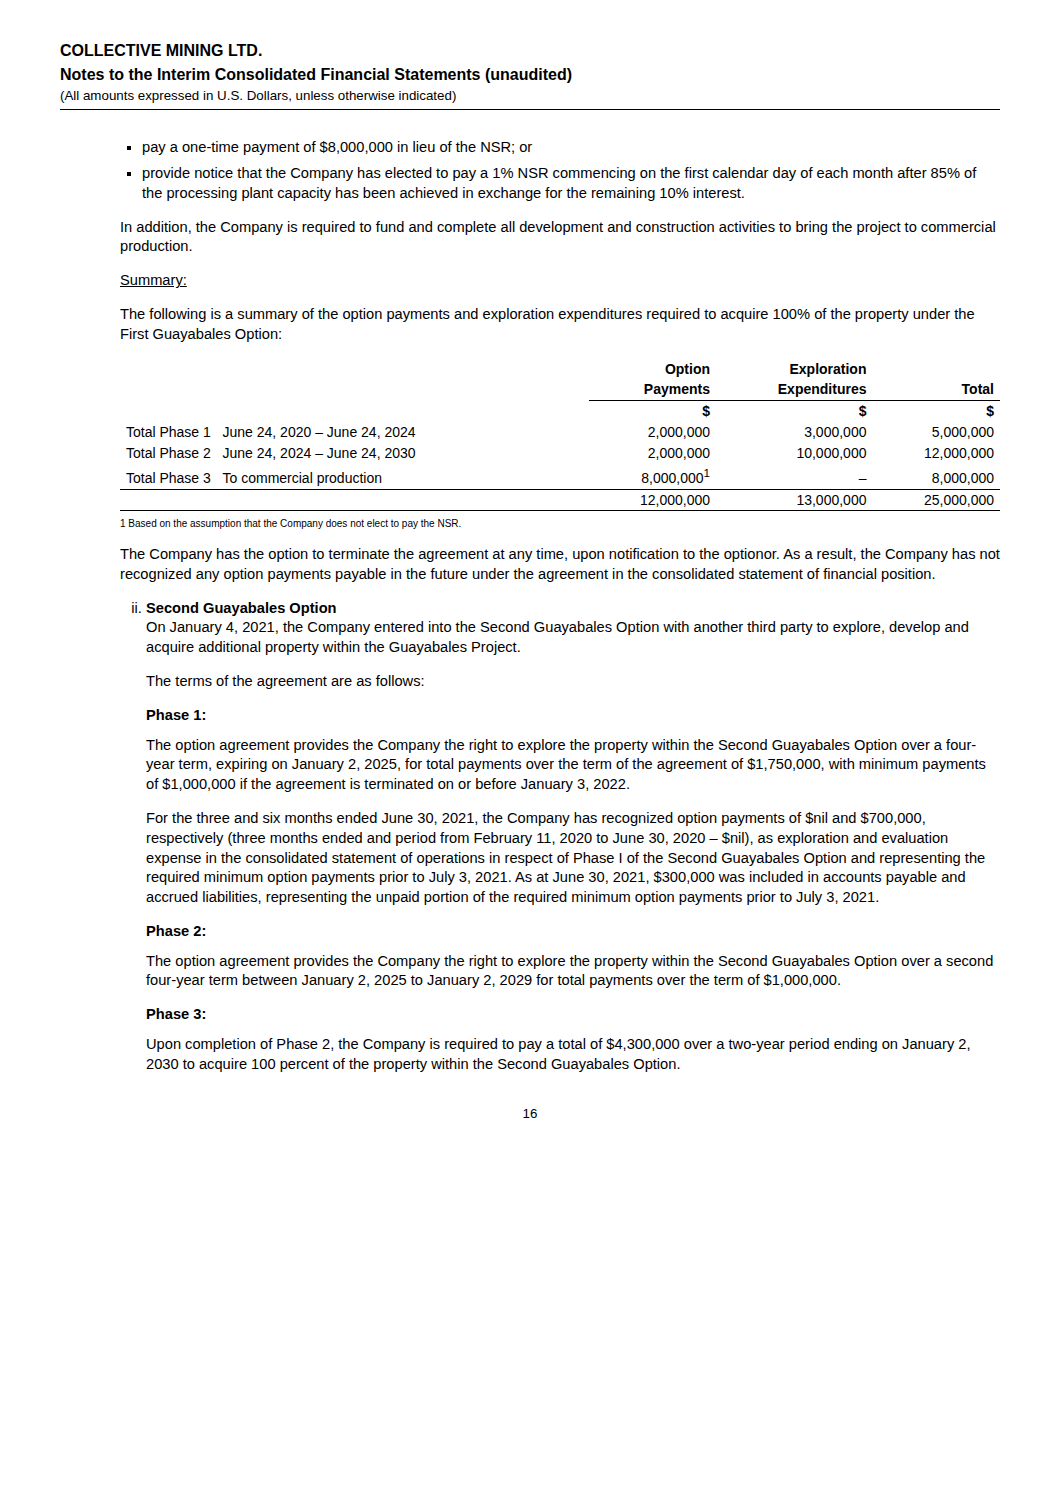COLLECTIVE MINING LTD.
Notes to the Interim Consolidated Financial Statements (unaudited)
(All amounts expressed in U.S. Dollars, unless otherwise indicated)
pay a one-time payment of $8,000,000 in lieu of the NSR; or
provide notice that the Company has elected to pay a 1% NSR commencing on the first calendar day of each month after 85% of the processing plant capacity has been achieved in exchange for the remaining 10% interest.
In addition, the Company is required to fund and complete all development and construction activities to bring the project to commercial production.
Summary:
The following is a summary of the option payments and exploration expenditures required to acquire 100% of the property under the First Guayabales Option:
| | Option | Exploration | |
| --- | --- | --- | --- |
| | Payments | Expenditures | Total |
| | $ | $ | $ |
| Total Phase 1 June 24, 2020 – June 24, 2024 | 2,000,000 | 3,000,000 | 5,000,000 |
| Total Phase 2 June 24, 2024 – June 24, 2030 | 2,000,000 | 10,000,000 | 12,000,000 |
| Total Phase 3 To commercial production | 8,000,000 1 | – | 8,000,000 |
| | 12,000,000 | 13,000,000 | 25,000,000 |
1 Based on the assumption that the Company does not elect to pay the NSR.
The Company has the option to terminate the agreement at any time, upon notification to the optionor. As a result, the Company has not recognized any option payments payable in the future under the agreement in the consolidated statement of financial position.
Second Guayabales Option
On January 4, 2021, the Company entered into the Second Guayabales Option with another third party to explore, develop and acquire additional property within the Guayabales Project.
The terms of the agreement are as follows:
Phase 1:
The option agreement provides the Company the right to explore the property within the Second Guayabales Option over a four-year term, expiring on January 2, 2025, for total payments over the term of the agreement of $1,750,000, with minimum payments of $1,000,000 if the agreement is terminated on or before January 3, 2022.
For the three and six months ended June 30, 2021, the Company has recognized option payments of $nil and $700,000, respectively (three months ended and period from February 11, 2020 to June 30, 2020 – $nil), as exploration and evaluation expense in the consolidated statement of operations in respect of Phase I of the Second Guayabales Option and representing the required minimum option payments prior to July 3, 2021. As at June 30, 2021, $300,000 was included in accounts payable and accrued liabilities, representing the unpaid portion of the required minimum option payments prior to July 3, 2021.
Phase 2:
The option agreement provides the Company the right to explore the property within the Second Guayabales Option over a second four-year term between January 2, 2025 to January 2, 2029 for total payments over the term of $1,000,000.
Phase 3:
Upon completion of Phase 2, the Company is required to pay a total of $4,300,000 over a two-year period ending on January 2, 2030 to acquire 100 percent of the property within the Second Guayabales Option.
16